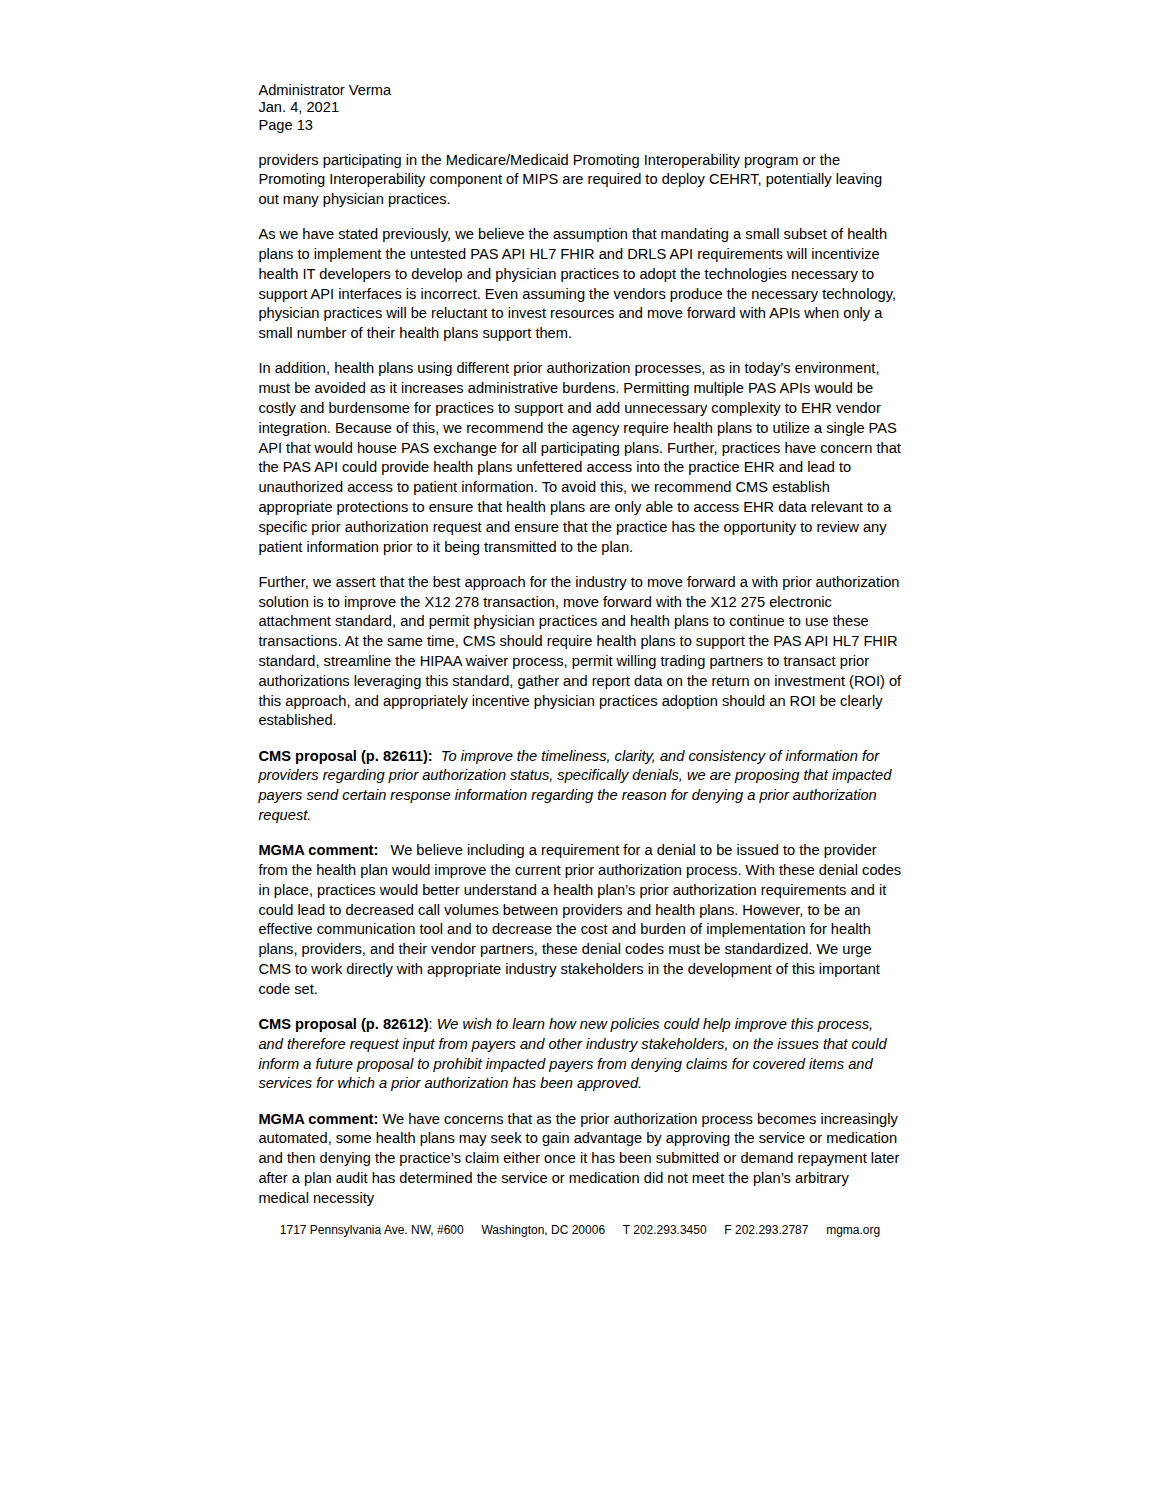Administrator Verma
Jan. 4, 2021
Page 13
providers participating in the Medicare/Medicaid Promoting Interoperability program or the Promoting Interoperability component of MIPS are required to deploy CEHRT, potentially leaving out many physician practices.
As we have stated previously, we believe the assumption that mandating a small subset of health plans to implement the untested PAS API HL7 FHIR and DRLS API requirements will incentivize health IT developers to develop and physician practices to adopt the technologies necessary to support API interfaces is incorrect. Even assuming the vendors produce the necessary technology, physician practices will be reluctant to invest resources and move forward with APIs when only a small number of their health plans support them.
In addition, health plans using different prior authorization processes, as in today’s environment, must be avoided as it increases administrative burdens. Permitting multiple PAS APIs would be costly and burdensome for practices to support and add unnecessary complexity to EHR vendor integration. Because of this, we recommend the agency require health plans to utilize a single PAS API that would house PAS exchange for all participating plans. Further, practices have concern that the PAS API could provide health plans unfettered access into the practice EHR and lead to unauthorized access to patient information. To avoid this, we recommend CMS establish appropriate protections to ensure that health plans are only able to access EHR data relevant to a specific prior authorization request and ensure that the practice has the opportunity to review any patient information prior to it being transmitted to the plan.
Further, we assert that the best approach for the industry to move forward a with prior authorization solution is to improve the X12 278 transaction, move forward with the X12 275 electronic attachment standard, and permit physician practices and health plans to continue to use these transactions. At the same time, CMS should require health plans to support the PAS API HL7 FHIR standard, streamline the HIPAA waiver process, permit willing trading partners to transact prior authorizations leveraging this standard, gather and report data on the return on investment (ROI) of this approach, and appropriately incentive physician practices adoption should an ROI be clearly established.
CMS proposal (p. 82611): To improve the timeliness, clarity, and consistency of information for providers regarding prior authorization status, specifically denials, we are proposing that impacted payers send certain response information regarding the reason for denying a prior authorization request.
MGMA comment: We believe including a requirement for a denial to be issued to the provider from the health plan would improve the current prior authorization process. With these denial codes in place, practices would better understand a health plan’s prior authorization requirements and it could lead to decreased call volumes between providers and health plans. However, to be an effective communication tool and to decrease the cost and burden of implementation for health plans, providers, and their vendor partners, these denial codes must be standardized. We urge CMS to work directly with appropriate industry stakeholders in the development of this important code set.
CMS proposal (p. 82612): We wish to learn how new policies could help improve this process, and therefore request input from payers and other industry stakeholders, on the issues that could inform a future proposal to prohibit impacted payers from denying claims for covered items and services for which a prior authorization has been approved.
MGMA comment: We have concerns that as the prior authorization process becomes increasingly automated, some health plans may seek to gain advantage by approving the service or medication and then denying the practice’s claim either once it has been submitted or demand repayment later after a plan audit has determined the service or medication did not meet the plan’s arbitrary medical necessity
1717 Pennsylvania Ave. NW, #600 Washington, DC 20006 T 202.293.3450 F 202.293.2787 mgma.org